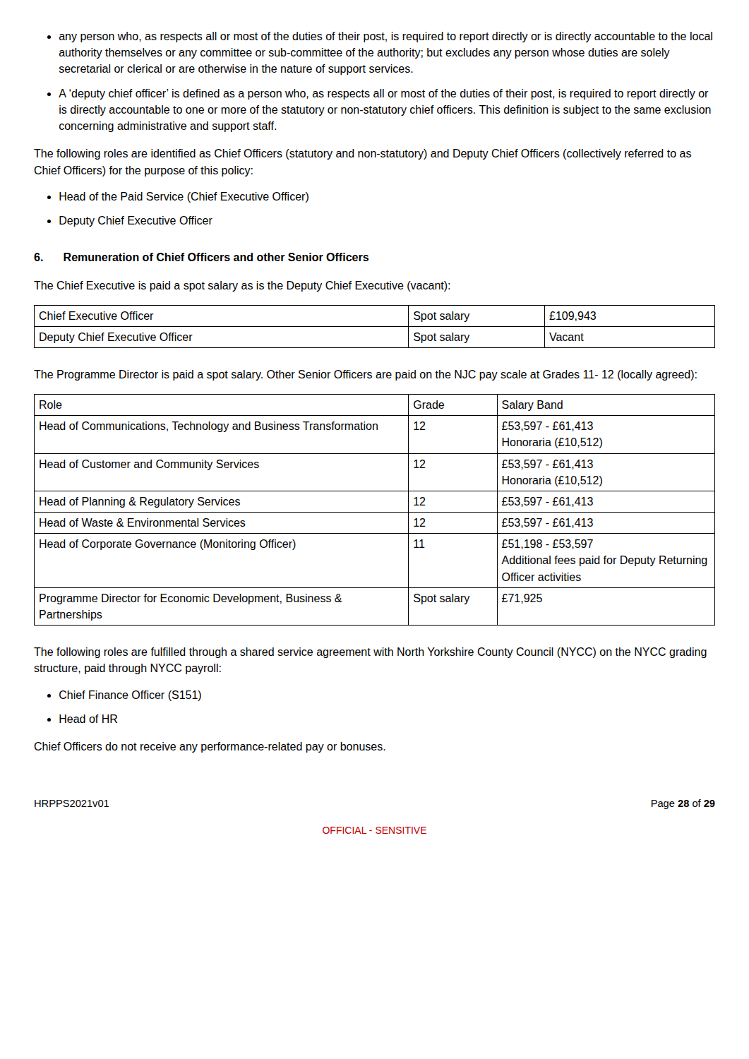any person who, as respects all or most of the duties of their post, is required to report directly or is directly accountable to the local authority themselves or any committee or sub-committee of the authority; but excludes any person whose duties are solely secretarial or clerical or are otherwise in the nature of support services.
A ‘deputy chief officer’ is defined as a person who, as respects all or most of the duties of their post, is required to report directly or is directly accountable to one or more of the statutory or non-statutory chief officers. This definition is subject to the same exclusion concerning administrative and support staff.
The following roles are identified as Chief Officers (statutory and non-statutory) and Deputy Chief Officers (collectively referred to as Chief Officers) for the purpose of this policy:
Head of the Paid Service (Chief Executive Officer)
Deputy Chief Executive Officer
6. Remuneration of Chief Officers and other Senior Officers
The Chief Executive is paid a spot salary as is the Deputy Chief Executive (vacant):
| Chief Executive Officer | Spot salary | £109,943 |
| Deputy Chief Executive Officer | Spot salary | Vacant |
The Programme Director is paid a spot salary. Other Senior Officers are paid on the NJC pay scale at Grades 11- 12 (locally agreed):
| Role | Grade | Salary Band |
| --- | --- | --- |
| Head of Communications, Technology and Business Transformation | 12 | £53,597 - £61,413 Honoraria (£10,512) |
| Head of Customer and Community Services | 12 | £53,597 - £61,413 Honoraria (£10,512) |
| Head of Planning & Regulatory Services | 12 | £53,597 - £61,413 |
| Head of Waste & Environmental Services | 12 | £53,597 - £61,413 |
| Head of Corporate Governance (Monitoring Officer) | 11 | £51,198 - £53,597 Additional fees paid for Deputy Returning Officer activities |
| Programme Director for Economic Development, Business & Partnerships | Spot salary | £71,925 |
The following roles are fulfilled through a shared service agreement with North Yorkshire County Council (NYCC) on the NYCC grading structure, paid through NYCC payroll:
Chief Finance Officer (S151)
Head of HR
Chief Officers do not receive any performance-related pay or bonuses.
HRPPS2021v01 Page 28 of 29
OFFICIAL - SENSITIVE